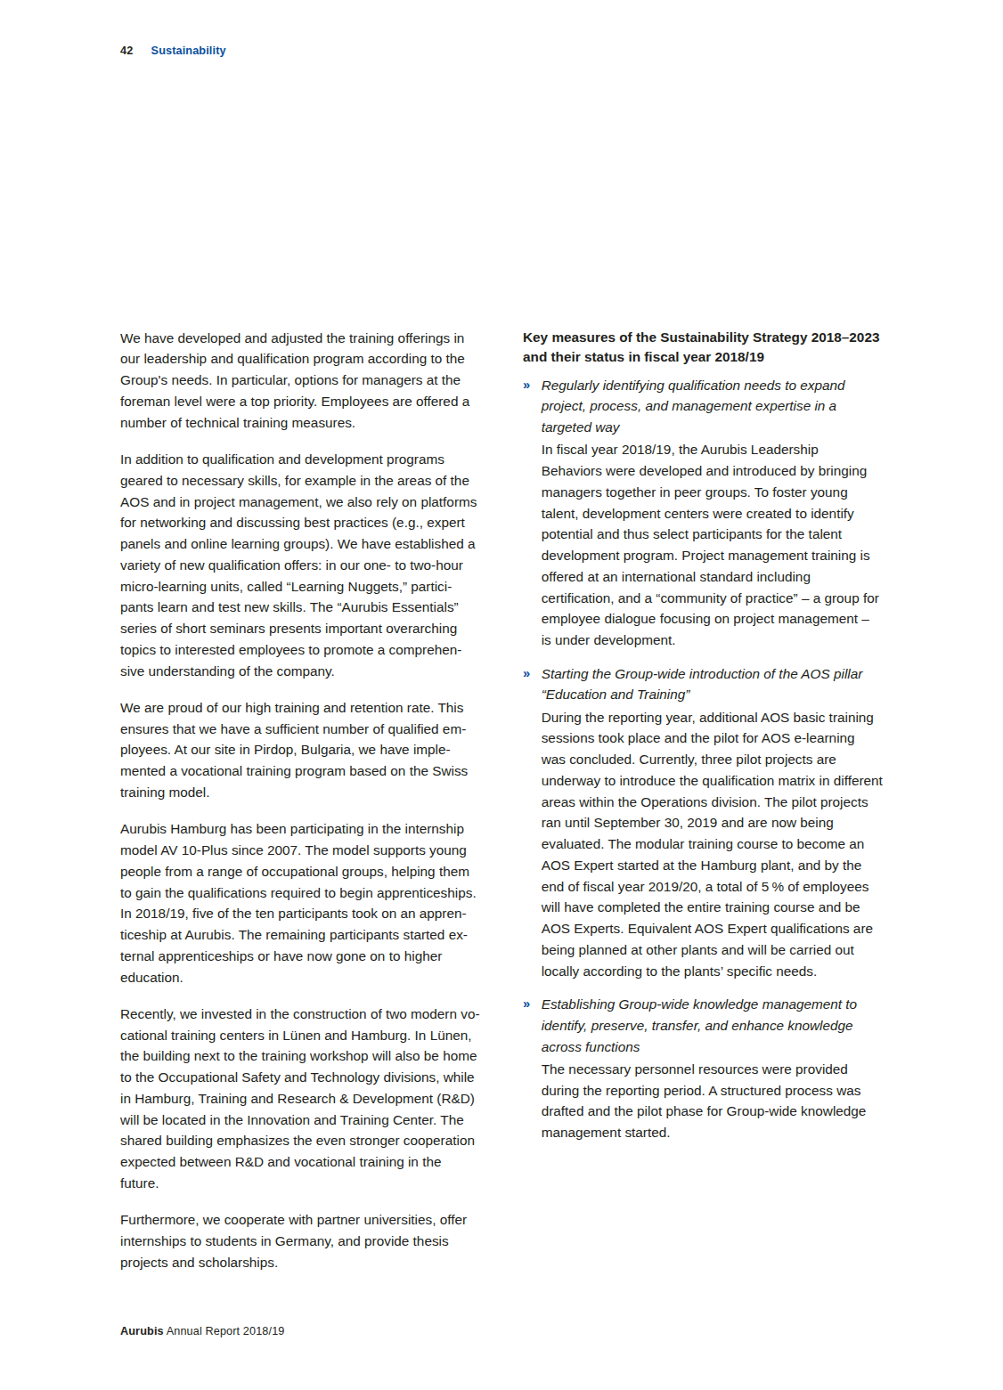42 Sustainability
We have developed and adjusted the training offerings in our leadership and qualification program according to the Group's needs. In particular, options for managers at the foreman level were a top priority. Employees are offered a number of technical training measures.
In addition to qualification and development programs geared to necessary skills, for example in the areas of the AOS and in project management, we also rely on platforms for networking and discussing best practices (e.g., expert panels and online learning groups). We have established a variety of new qualification offers: in our one- to two-hour micro-learning units, called “Learning Nuggets,” participants learn and test new skills. The “Aurubis Essentials” series of short seminars presents important overarching topics to interested employees to promote a comprehensive understanding of the company.
We are proud of our high training and retention rate. This ensures that we have a sufficient number of qualified employees. At our site in Pirdop, Bulgaria, we have implemented a vocational training program based on the Swiss training model.
Aurubis Hamburg has been participating in the internship model AV 10-Plus since 2007. The model supports young people from a range of occupational groups, helping them to gain the qualifications required to begin apprenticeships. In 2018/19, five of the ten participants took on an apprenticeship at Aurubis. The remaining participants started external apprenticeships or have now gone on to higher education.
Recently, we invested in the construction of two modern vocational training centers in Lünen and Hamburg. In Lünen, the building next to the training workshop will also be home to the Occupational Safety and Technology divisions, while in Hamburg, Training and Research & Development (R&D) will be located in the Innovation and Training Center. The shared building emphasizes the even stronger cooperation expected between R&D and vocational training in the future.
Furthermore, we cooperate with partner universities, offer internships to students in Germany, and provide thesis projects and scholarships.
Key measures of the Sustainability Strategy 2018–2023 and their status in fiscal year 2018/19
Regularly identifying qualification needs to expand project, process, and management expertise in a targeted way In fiscal year 2018/19, the Aurubis Leadership Behaviors were developed and introduced by bringing managers together in peer groups. To foster young talent, development centers were created to identify potential and thus select participants for the talent development program. Project management training is offered at an international standard including certification, and a “community of practice” – a group for employee dialogue focusing on project management – is under development.
Starting the Group-wide introduction of the AOS pillar “Education and Training” During the reporting year, additional AOS basic training sessions took place and the pilot for AOS e-learning was concluded. Currently, three pilot projects are underway to introduce the qualification matrix in different areas within the Operations division. The pilot projects ran until September 30, 2019 and are now being evaluated. The modular training course to become an AOS Expert started at the Hamburg plant, and by the end of fiscal year 2019/20, a total of 5 % of employees will have completed the entire training course and be AOS Experts. Equivalent AOS Expert qualifications are being planned at other plants and will be carried out locally according to the plants’ specific needs.
Establishing Group-wide knowledge management to identify, preserve, transfer, and enhance knowledge across functions The necessary personnel resources were provided during the reporting period. A structured process was drafted and the pilot phase for Group-wide knowledge management started.
Aurubis Annual Report 2018/19